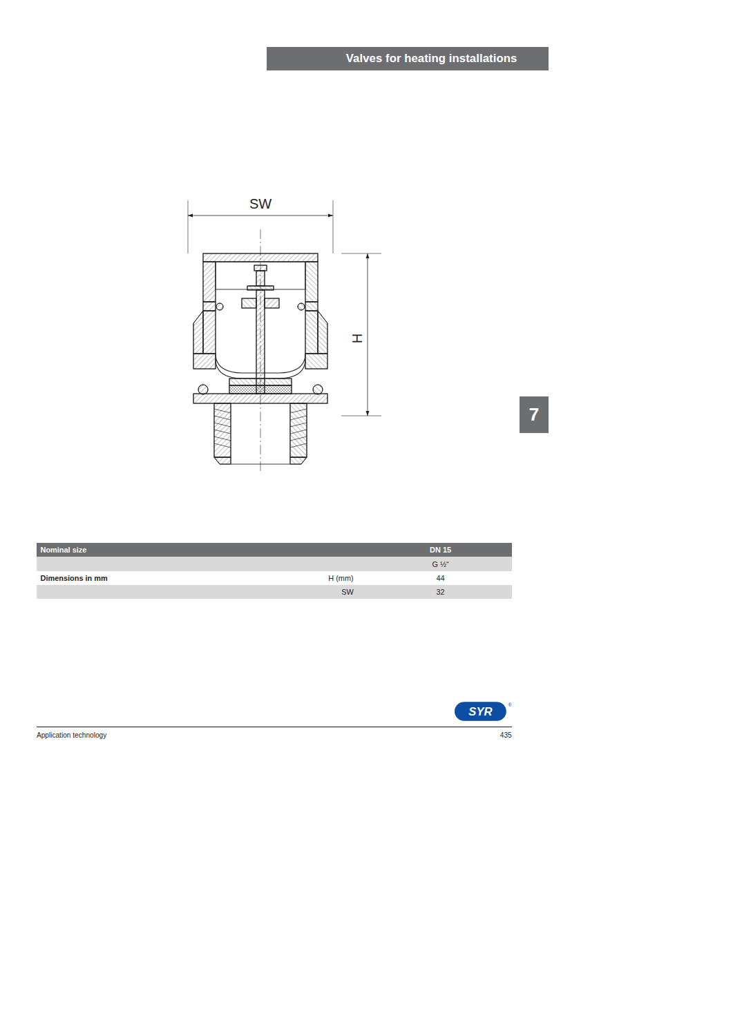Valves for heating installations
7
SW H
| Nominal size | | DN 15 |
| | | G ½“ |
| Dimensions in mm | H (mm) | 44 |
| | SW | 32 |
SYR ®
Application technology 435